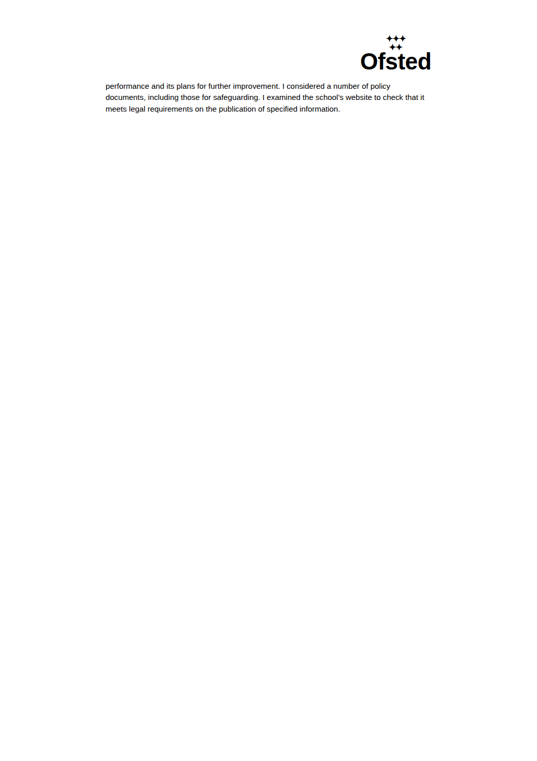✦✦✦
✦✦
Ofsted
performance and its plans for further improvement. I considered a number of policy documents, including those for safeguarding. I examined the school’s website to check that it meets legal requirements on the publication of specified information.